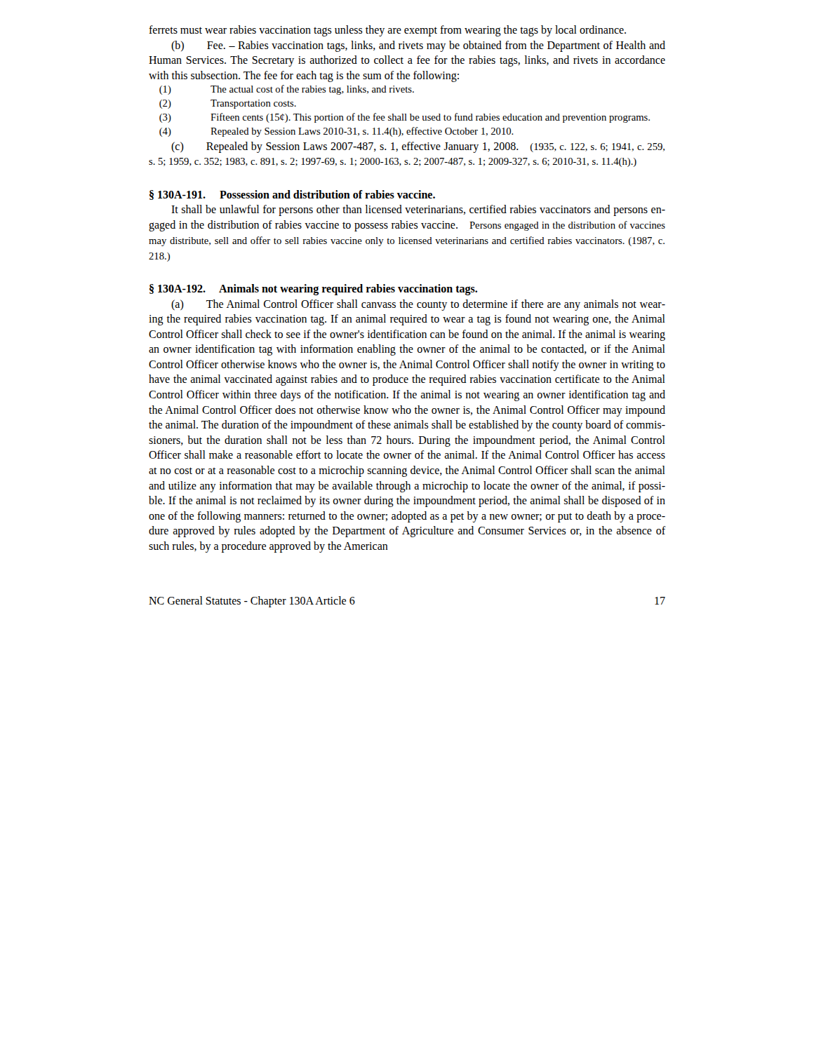ferrets must wear rabies vaccination tags unless they are exempt from wearing the tags by local ordinance.
(b)  Fee. – Rabies vaccination tags, links, and rivets may be obtained from the Department of Health and Human Services. The Secretary is authorized to collect a fee for the rabies tags, links, and rivets in accordance with this subsection. The fee for each tag is the sum of the following:
(1) The actual cost of the rabies tag, links, and rivets.
(2) Transportation costs.
(3) Fifteen cents (15¢). This portion of the fee shall be used to fund rabies education and prevention programs.
(4) Repealed by Session Laws 2010-31, s. 11.4(h), effective October 1, 2010.
(c)  Repealed by Session Laws 2007-487, s. 1, effective January 1, 2008. (1935, c. 122, s. 6; 1941, c. 259, s. 5; 1959, c. 352; 1983, c. 891, s. 2; 1997-69, s. 1; 2000-163, s. 2; 2007-487, s. 1; 2009-327, s. 6; 2010-31, s. 11.4(h).)
§ 130A-191.  Possession and distribution of rabies vaccine.
It shall be unlawful for persons other than licensed veterinarians, certified rabies vaccinators and persons engaged in the distribution of rabies vaccine to possess rabies vaccine. Persons engaged in the distribution of vaccines may distribute, sell and offer to sell rabies vaccine only to licensed veterinarians and certified rabies vaccinators. (1987, c. 218.)
§ 130A-192.  Animals not wearing required rabies vaccination tags.
(a)  The Animal Control Officer shall canvass the county to determine if there are any animals not wearing the required rabies vaccination tag. If an animal required to wear a tag is found not wearing one, the Animal Control Officer shall check to see if the owner's identification can be found on the animal. If the animal is wearing an owner identification tag with information enabling the owner of the animal to be contacted, or if the Animal Control Officer otherwise knows who the owner is, the Animal Control Officer shall notify the owner in writing to have the animal vaccinated against rabies and to produce the required rabies vaccination certificate to the Animal Control Officer within three days of the notification. If the animal is not wearing an owner identification tag and the Animal Control Officer does not otherwise know who the owner is, the Animal Control Officer may impound the animal. The duration of the impoundment of these animals shall be established by the county board of commissioners, but the duration shall not be less than 72 hours. During the impoundment period, the Animal Control Officer shall make a reasonable effort to locate the owner of the animal. If the Animal Control Officer has access at no cost or at a reasonable cost to a microchip scanning device, the Animal Control Officer shall scan the animal and utilize any information that may be available through a microchip to locate the owner of the animal, if possible. If the animal is not reclaimed by its owner during the impoundment period, the animal shall be disposed of in one of the following manners: returned to the owner; adopted as a pet by a new owner; or put to death by a procedure approved by rules adopted by the Department of Agriculture and Consumer Services or, in the absence of such rules, by a procedure approved by the American
NC General Statutes - Chapter 130A Article 6 17